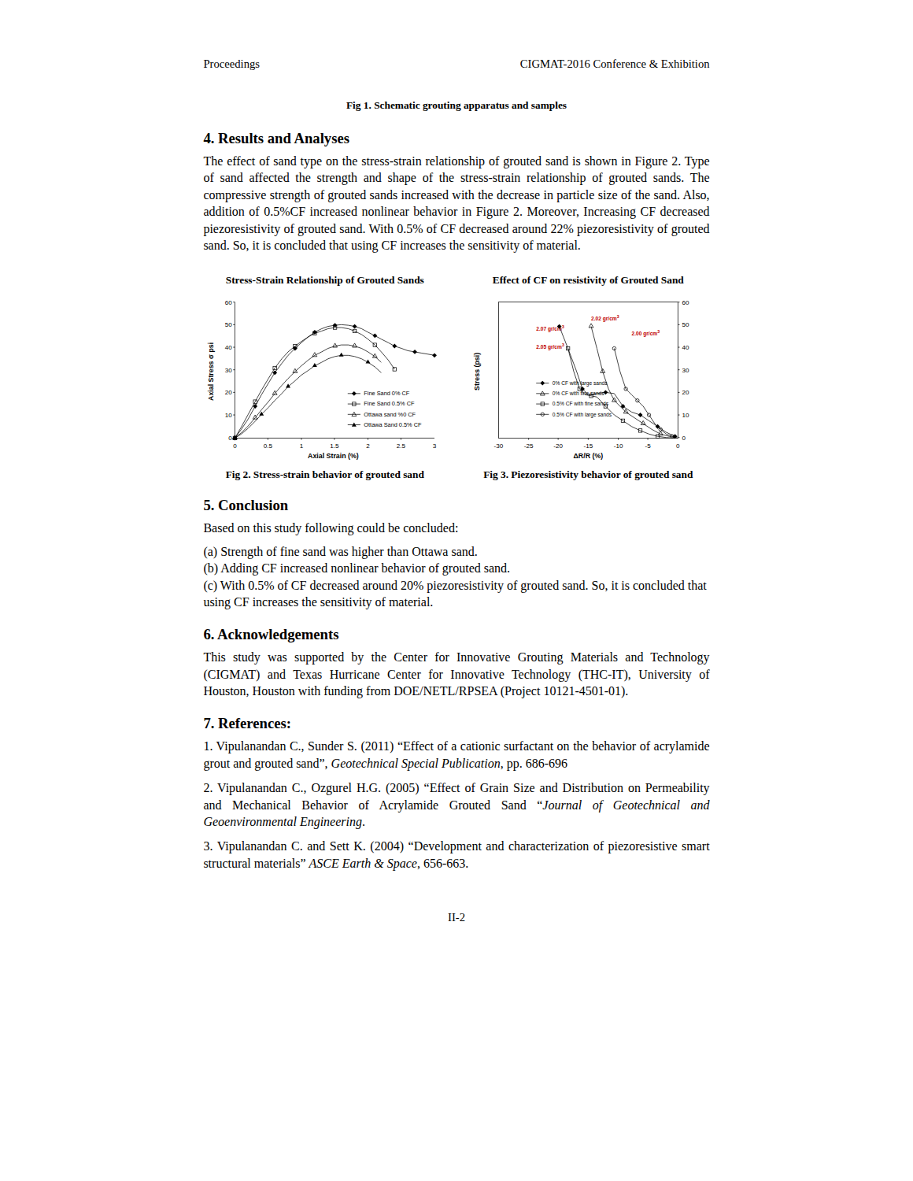Proceedings
CIGMAT-2016 Conference & Exhibition
Fig 1. Schematic grouting apparatus and samples
4. Results and Analyses
The effect of sand type on the stress-strain relationship of grouted sand is shown in Figure 2. Type of sand affected the strength and shape of the stress-strain relationship of grouted sands. The compressive strength of grouted sands increased with the decrease in particle size of the sand. Also, addition of 0.5%CF increased nonlinear behavior in Figure 2. Moreover, Increasing CF decreased piezoresistivity of grouted sand. With 0.5% of CF decreased around 22% piezoresistivity of grouted sand. So, it is concluded that using CF increases the sensitivity of material.
Stress-Strain Relationship of Grouted Sands
60 50 40 30 20 10 0 0 0.5 1 1.5 2 2.5 3 Axial Strain (%) Axial Stress σ psi Fine Sand 0% CF Fine Sand 0.5% CF Ottawa sand %0 CF Ottawa Sand 0.5% CF
Effect of CF on resistivity of Grouted Sand
60 50 40 30 20 10 0 -30 -25 -20 -15 -10 -5 0 ΔR/R (%) Stress (psi) 2.07 gr/cm3 2.05 gr/cm3 2.02 gr/cm3 2.00 gr/cm3 0% CF with large sands 0% CF with fine sands 0.5% CF with fine sands 0.5% CF with large sands
Fig 2. Stress-strain behavior of grouted sand
Fig 3. Piezoresistivity behavior of grouted sand
5. Conclusion
Based on this study following could be concluded:
(a) Strength of fine sand was higher than Ottawa sand.
(b) Adding CF increased nonlinear behavior of grouted sand.
(c) With 0.5% of CF decreased around 20% piezoresistivity of grouted sand. So, it is concluded that using CF increases the sensitivity of material.
6. Acknowledgements
This study was supported by the Center for Innovative Grouting Materials and Technology (CIGMAT) and Texas Hurricane Center for Innovative Technology (THC-IT), University of Houston, Houston with funding from DOE/NETL/RPSEA (Project 10121-4501-01).
7. References:
1. Vipulanandan C., Sunder S. (2011) “Effect of a cationic surfactant on the behavior of acrylamide grout and grouted sand”, Geotechnical Special Publication, pp. 686-696
2. Vipulanandan C., Ozgurel H.G. (2005) “Effect of Grain Size and Distribution on Permeability and Mechanical Behavior of Acrylamide Grouted Sand “Journal of Geotechnical and Geoenvironmental Engineering.
3. Vipulanandan C. and Sett K. (2004) “Development and characterization of piezoresistive smart structural materials” ASCE Earth & Space, 656-663.
II-2